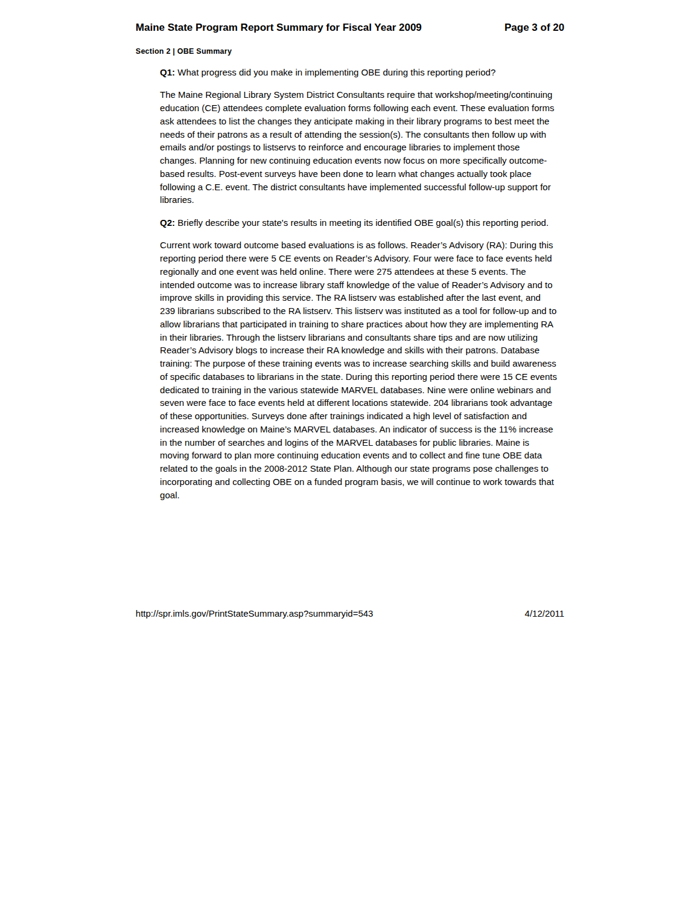Maine State Program Report Summary for Fiscal Year 2009
Page 3 of 20
Section 2 | OBE Summary
Q1: What progress did you make in implementing OBE during this reporting period?
The Maine Regional Library System District Consultants require that workshop/meeting/continuing education (CE) attendees complete evaluation forms following each event. These evaluation forms ask attendees to list the changes they anticipate making in their library programs to best meet the needs of their patrons as a result of attending the session(s). The consultants then follow up with emails and/or postings to listservs to reinforce and encourage libraries to implement those changes. Planning for new continuing education events now focus on more specifically outcome-based results. Post-event surveys have been done to learn what changes actually took place following a C.E. event. The district consultants have implemented successful follow-up support for libraries.
Q2: Briefly describe your state's results in meeting its identified OBE goal(s) this reporting period.
Current work toward outcome based evaluations is as follows. Reader’s Advisory (RA): During this reporting period there were 5 CE events on Reader’s Advisory. Four were face to face events held regionally and one event was held online. There were 275 attendees at these 5 events. The intended outcome was to increase library staff knowledge of the value of Reader’s Advisory and to improve skills in providing this service. The RA listserv was established after the last event, and 239 librarians subscribed to the RA listserv. This listserv was instituted as a tool for follow-up and to allow librarians that participated in training to share practices about how they are implementing RA in their libraries. Through the listserv librarians and consultants share tips and are now utilizing Reader’s Advisory blogs to increase their RA knowledge and skills with their patrons. Database training: The purpose of these training events was to increase searching skills and build awareness of specific databases to librarians in the state. During this reporting period there were 15 CE events dedicated to training in the various statewide MARVEL databases. Nine were online webinars and seven were face to face events held at different locations statewide. 204 librarians took advantage of these opportunities. Surveys done after trainings indicated a high level of satisfaction and increased knowledge on Maine’s MARVEL databases. An indicator of success is the 11% increase in the number of searches and logins of the MARVEL databases for public libraries. Maine is moving forward to plan more continuing education events and to collect and fine tune OBE data related to the goals in the 2008-2012 State Plan. Although our state programs pose challenges to incorporating and collecting OBE on a funded program basis, we will continue to work towards that goal.
http://spr.imls.gov/PrintStateSummary.asp?summaryid=543
4/12/2011